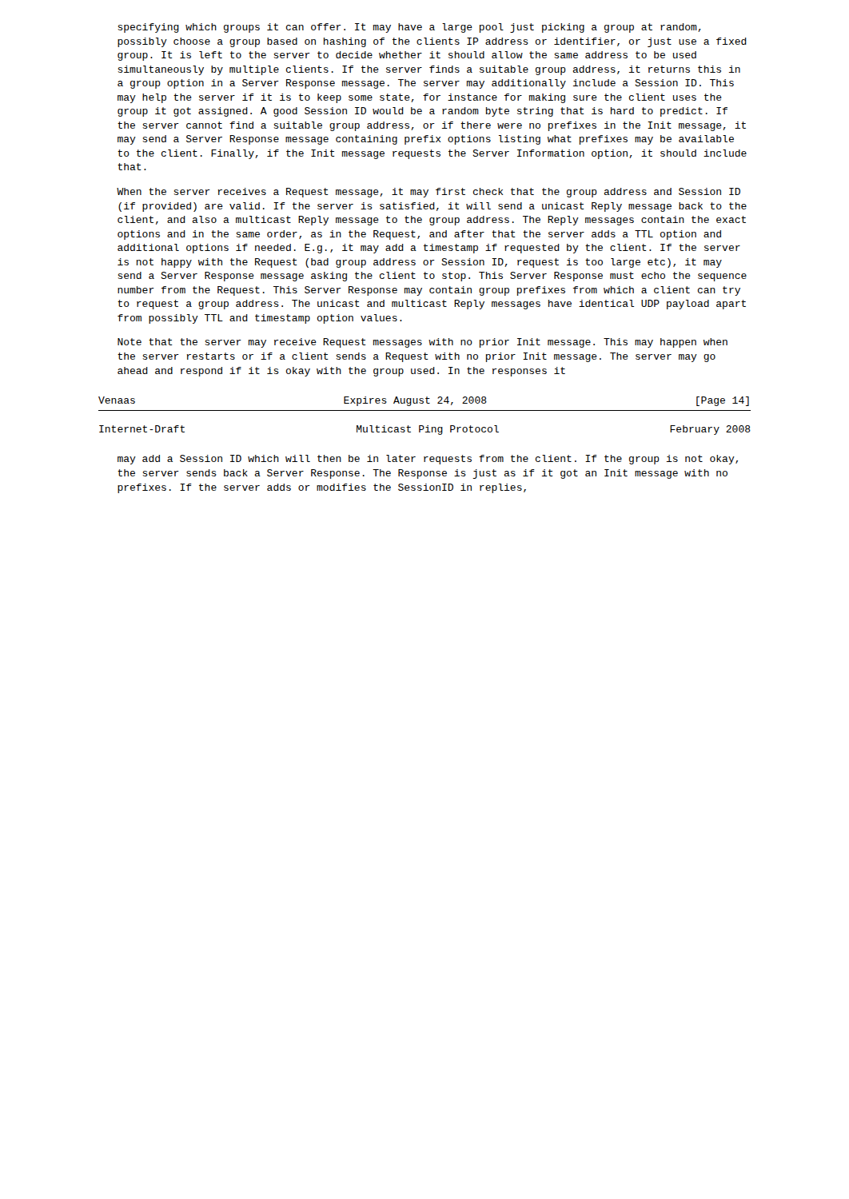specifying which groups it can offer. It may have a large pool just picking a group at random, possibly choose a group based on hashing of the clients IP address or identifier, or just use a fixed group. It is left to the server to decide whether it should allow the same address to be used simultaneously by multiple clients. If the server finds a suitable group address, it returns this in a group option in a Server Response message. The server may additionally include a Session ID. This may help the server if it is to keep some state, for instance for making sure the client uses the group it got assigned. A good Session ID would be a random byte string that is hard to predict. If the server cannot find a suitable group address, or if there were no prefixes in the Init message, it may send a Server Response message containing prefix options listing what prefixes may be available to the client. Finally, if the Init message requests the Server Information option, it should include that.
When the server receives a Request message, it may first check that the group address and Session ID (if provided) are valid. If the server is satisfied, it will send a unicast Reply message back to the client, and also a multicast Reply message to the group address. The Reply messages contain the exact options and in the same order, as in the Request, and after that the server adds a TTL option and additional options if needed. E.g., it may add a timestamp if requested by the client. If the server is not happy with the Request (bad group address or Session ID, request is too large etc), it may send a Server Response message asking the client to stop. This Server Response must echo the sequence number from the Request. This Server Response may contain group prefixes from which a client can try to request a group address. The unicast and multicast Reply messages have identical UDP payload apart from possibly TTL and timestamp option values.
Note that the server may receive Request messages with no prior Init message. This may happen when the server restarts or if a client sends a Request with no prior Init message. The server may go ahead and respond if it is okay with the group used. In the responses it
Venaas Expires August 24, 2008 [Page 14]
Internet-Draft Multicast Ping Protocol February 2008
may add a Session ID which will then be in later requests from the client. If the group is not okay, the server sends back a Server Response. The Response is just as if it got an Init message with no prefixes. If the server adds or modifies the SessionID in replies,